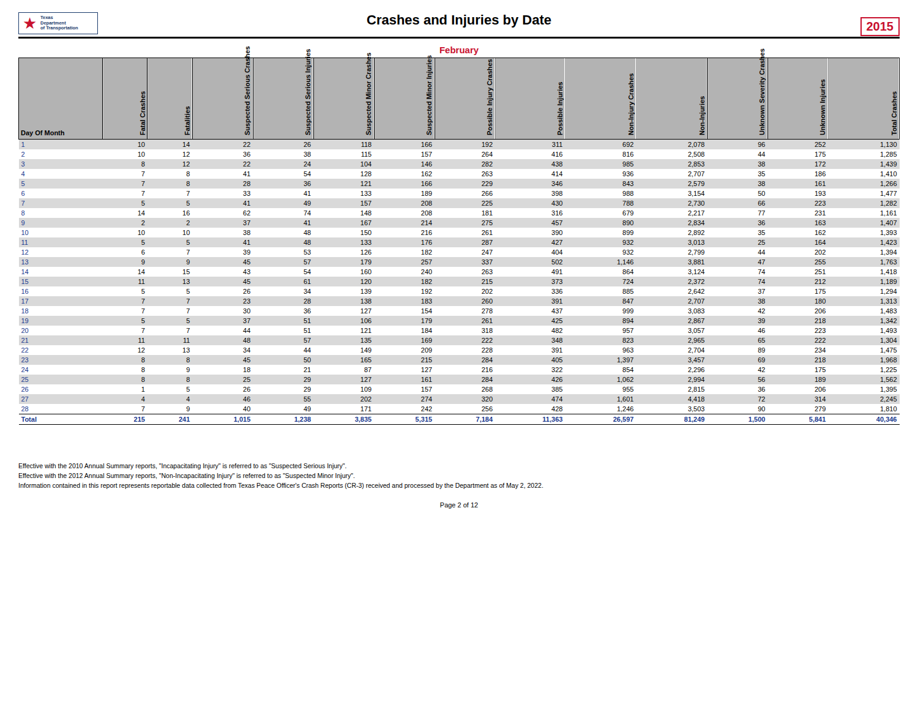★ Texas
Department
of Transportation
Crashes and Injuries by Date
2015
February
| Day Of Month | Fatal Crashes | Fatalities | Suspected Serious Crashes | Suspected Serious Injuries | Suspected Minor Crashes | Suspected Minor Injuries | Possible Injury Crashes | Possible Injuries | Non-Injury Crashes | Non-Injuries | Unknown Severity Crashes | Unknown Injuries | Total Crashes |
| --- | --- | --- | --- | --- | --- | --- | --- | --- | --- | --- | --- | --- | --- |
| 1 | 10 | 14 | 22 | 26 | 118 | 166 | 192 | 311 | 692 | 2,078 | 96 | 252 | 1,130 |
| 2 | 10 | 12 | 36 | 38 | 115 | 157 | 264 | 416 | 816 | 2,508 | 44 | 175 | 1,285 |
| 3 | 8 | 12 | 22 | 24 | 104 | 146 | 282 | 438 | 985 | 2,853 | 38 | 172 | 1,439 |
| 4 | 7 | 8 | 41 | 54 | 128 | 162 | 263 | 414 | 936 | 2,707 | 35 | 186 | 1,410 |
| 5 | 7 | 8 | 28 | 36 | 121 | 166 | 229 | 346 | 843 | 2,579 | 38 | 161 | 1,266 |
| 6 | 7 | 7 | 33 | 41 | 133 | 189 | 266 | 398 | 988 | 3,154 | 50 | 193 | 1,477 |
| 7 | 5 | 5 | 41 | 49 | 157 | 208 | 225 | 430 | 788 | 2,730 | 66 | 223 | 1,282 |
| 8 | 14 | 16 | 62 | 74 | 148 | 208 | 181 | 316 | 679 | 2,217 | 77 | 231 | 1,161 |
| 9 | 2 | 2 | 37 | 41 | 167 | 214 | 275 | 457 | 890 | 2,834 | 36 | 163 | 1,407 |
| 10 | 10 | 10 | 38 | 48 | 150 | 216 | 261 | 390 | 899 | 2,892 | 35 | 162 | 1,393 |
| 11 | 5 | 5 | 41 | 48 | 133 | 176 | 287 | 427 | 932 | 3,013 | 25 | 164 | 1,423 |
| 12 | 6 | 7 | 39 | 53 | 126 | 182 | 247 | 404 | 932 | 2,799 | 44 | 202 | 1,394 |
| 13 | 9 | 9 | 45 | 57 | 179 | 257 | 337 | 502 | 1,146 | 3,881 | 47 | 255 | 1,763 |
| 14 | 14 | 15 | 43 | 54 | 160 | 240 | 263 | 491 | 864 | 3,124 | 74 | 251 | 1,418 |
| 15 | 11 | 13 | 45 | 61 | 120 | 182 | 215 | 373 | 724 | 2,372 | 74 | 212 | 1,189 |
| 16 | 5 | 5 | 26 | 34 | 139 | 192 | 202 | 336 | 885 | 2,642 | 37 | 175 | 1,294 |
| 17 | 7 | 7 | 23 | 28 | 138 | 183 | 260 | 391 | 847 | 2,707 | 38 | 180 | 1,313 |
| 18 | 7 | 7 | 30 | 36 | 127 | 154 | 278 | 437 | 999 | 3,083 | 42 | 206 | 1,483 |
| 19 | 5 | 5 | 37 | 51 | 106 | 179 | 261 | 425 | 894 | 2,867 | 39 | 218 | 1,342 |
| 20 | 7 | 7 | 44 | 51 | 121 | 184 | 318 | 482 | 957 | 3,057 | 46 | 223 | 1,493 |
| 21 | 11 | 11 | 48 | 57 | 135 | 169 | 222 | 348 | 823 | 2,965 | 65 | 222 | 1,304 |
| 22 | 12 | 13 | 34 | 44 | 149 | 209 | 228 | 391 | 963 | 2,704 | 89 | 234 | 1,475 |
| 23 | 8 | 8 | 45 | 50 | 165 | 215 | 284 | 405 | 1,397 | 3,457 | 69 | 218 | 1,968 |
| 24 | 8 | 9 | 18 | 21 | 87 | 127 | 216 | 322 | 854 | 2,296 | 42 | 175 | 1,225 |
| 25 | 8 | 8 | 25 | 29 | 127 | 161 | 284 | 426 | 1,062 | 2,994 | 56 | 189 | 1,562 |
| 26 | 1 | 5 | 26 | 29 | 109 | 157 | 268 | 385 | 955 | 2,815 | 36 | 206 | 1,395 |
| 27 | 4 | 4 | 46 | 55 | 202 | 274 | 320 | 474 | 1,601 | 4,418 | 72 | 314 | 2,245 |
| 28 | 7 | 9 | 40 | 49 | 171 | 242 | 256 | 428 | 1,246 | 3,503 | 90 | 279 | 1,810 |
| Total | 215 | 241 | 1,015 | 1,238 | 3,835 | 5,315 | 7,184 | 11,363 | 26,597 | 81,249 | 1,500 | 5,841 | 40,346 |
Effective with the 2010 Annual Summary reports, "Incapacitating Injury" is referred to as "Suspected Serious Injury".
Effective with the 2012 Annual Summary reports, "Non-Incapacitating Injury" is referred to as "Suspected Minor Injury".
Information contained in this report represents reportable data collected from Texas Peace Officer's Crash Reports (CR-3) received and processed by the Department as of May 2, 2022.
Page 2 of 12